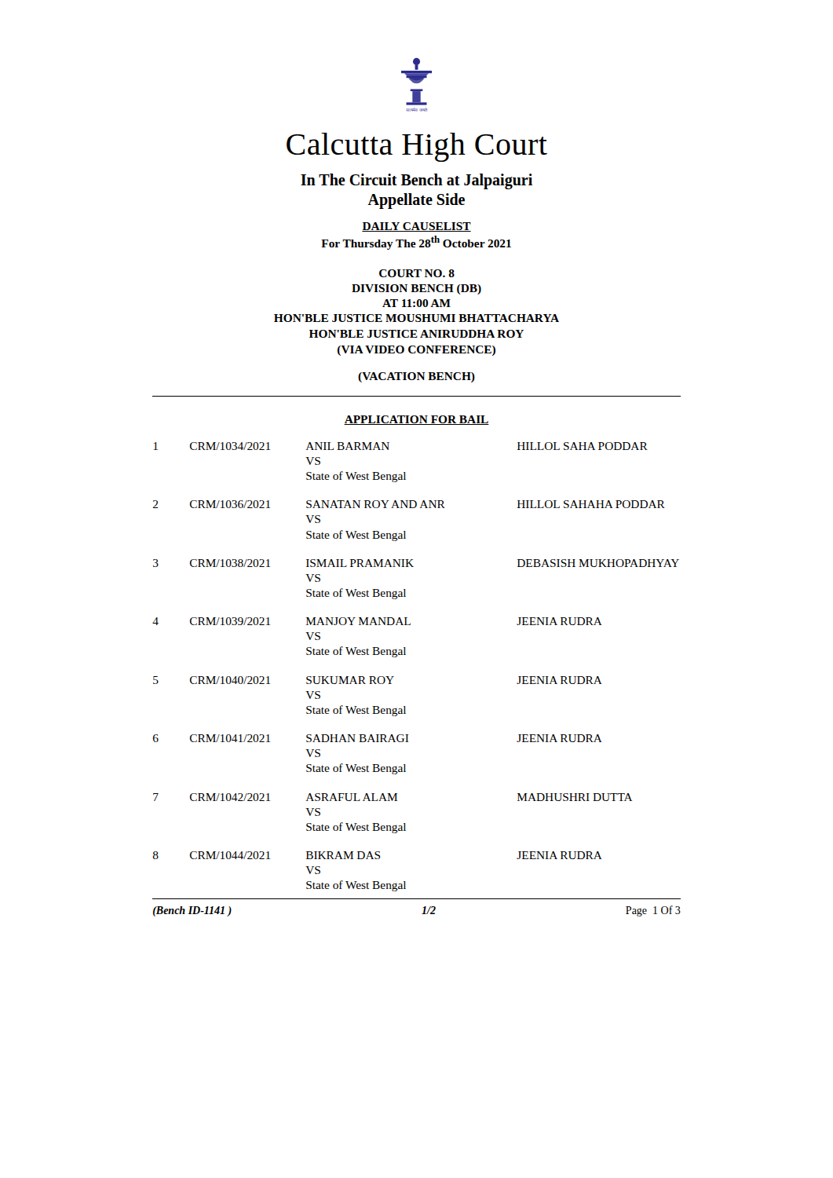Calcutta High Court
In The Circuit Bench at Jalpaiguri
Appellate Side
DAILY CAUSELIST
For Thursday The 28th October 2021
COURT NO. 8
DIVISION BENCH (DB)
AT 11:00 AM
HON'BLE JUSTICE MOUSHUMI BHATTACHARYA
HON'BLE JUSTICE ANIRUDDHA ROY
(VIA VIDEO CONFERENCE)
(VACATION BENCH)
APPLICATION FOR BAIL
| 1 | CRM/1034/2021 | ANIL BARMAN VS State of West Bengal | HILLOL SAHA PODDAR |
| 2 | CRM/1036/2021 | SANATAN ROY AND ANR VS State of West Bengal | HILLOL SAHAHA PODDAR |
| 3 | CRM/1038/2021 | ISMAIL PRAMANIK VS State of West Bengal | DEBASISH MUKHOPADHYAY |
| 4 | CRM/1039/2021 | MANJOY MANDAL VS State of West Bengal | JEENIA RUDRA |
| 5 | CRM/1040/2021 | SUKUMAR ROY VS State of West Bengal | JEENIA RUDRA |
| 6 | CRM/1041/2021 | SADHAN BAIRAGI VS State of West Bengal | JEENIA RUDRA |
| 7 | CRM/1042/2021 | ASRAFUL ALAM VS State of West Bengal | MADHUSHRI DUTTA |
| 8 | CRM/1044/2021 | BIKRAM DAS VS State of West Bengal | JEENIA RUDRA |
(Bench ID-1141 ) 1/2 Page 1 Of 3